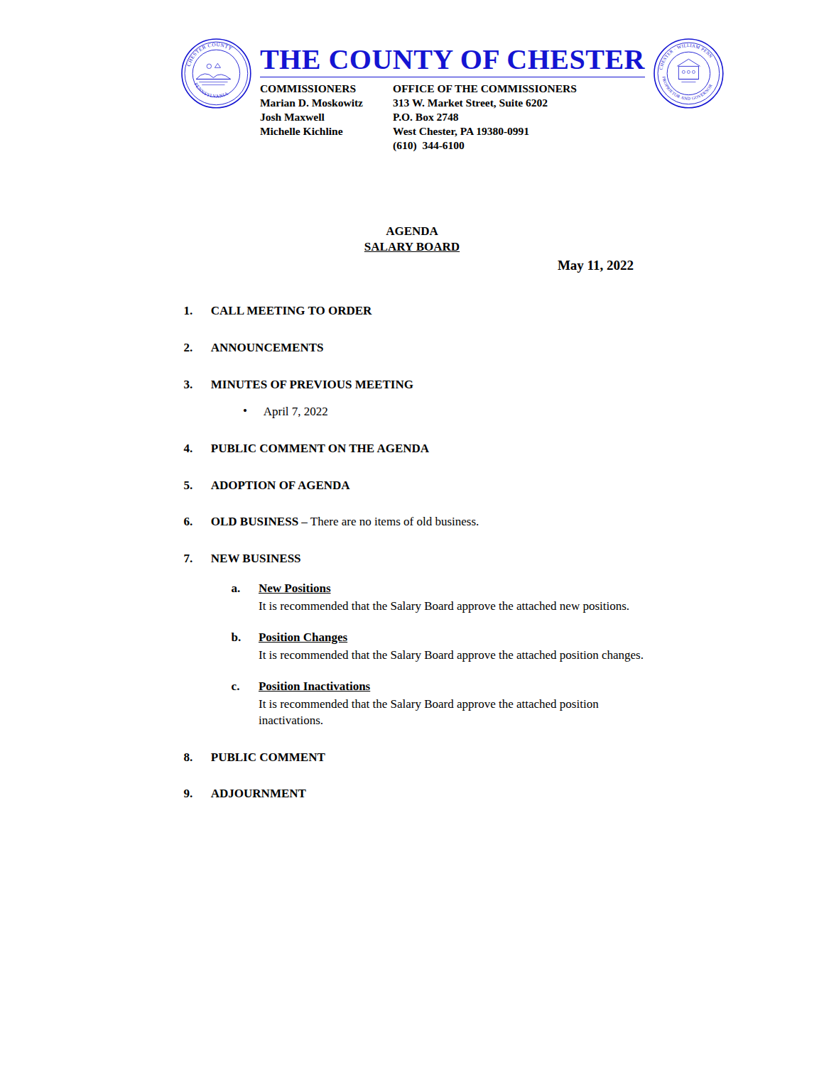CHESTER COUNTY PENNSYLVANIA
THE COUNTY OF CHESTER
COMMISSIONERS
Marian D. Moskowitz
Josh Maxwell
Michelle Kichline
OFFICE OF THE COMMISSIONERS
313 W. Market Street, Suite 6202
P.O. Box 2748
West Chester, PA 19380-0991
(610) 344-6100
CHESTER · WILLIAM PENN PROPRIETOR AND GOVERNOR
AGENDA
SALARY BOARD
May 11, 2022
CALL MEETING TO ORDER
ANNOUNCEMENTS
MINUTES OF PREVIOUS MEETING
April 7, 2022
PUBLIC COMMENT ON THE AGENDA
ADOPTION OF AGENDA
OLD BUSINESS – There are no items of old business.
NEW BUSINESS
New Positions It is recommended that the Salary Board approve the attached new positions.
Position Changes It is recommended that the Salary Board approve the attached position changes.
Position Inactivations It is recommended that the Salary Board approve the attached position inactivations.
PUBLIC COMMENT
ADJOURNMENT